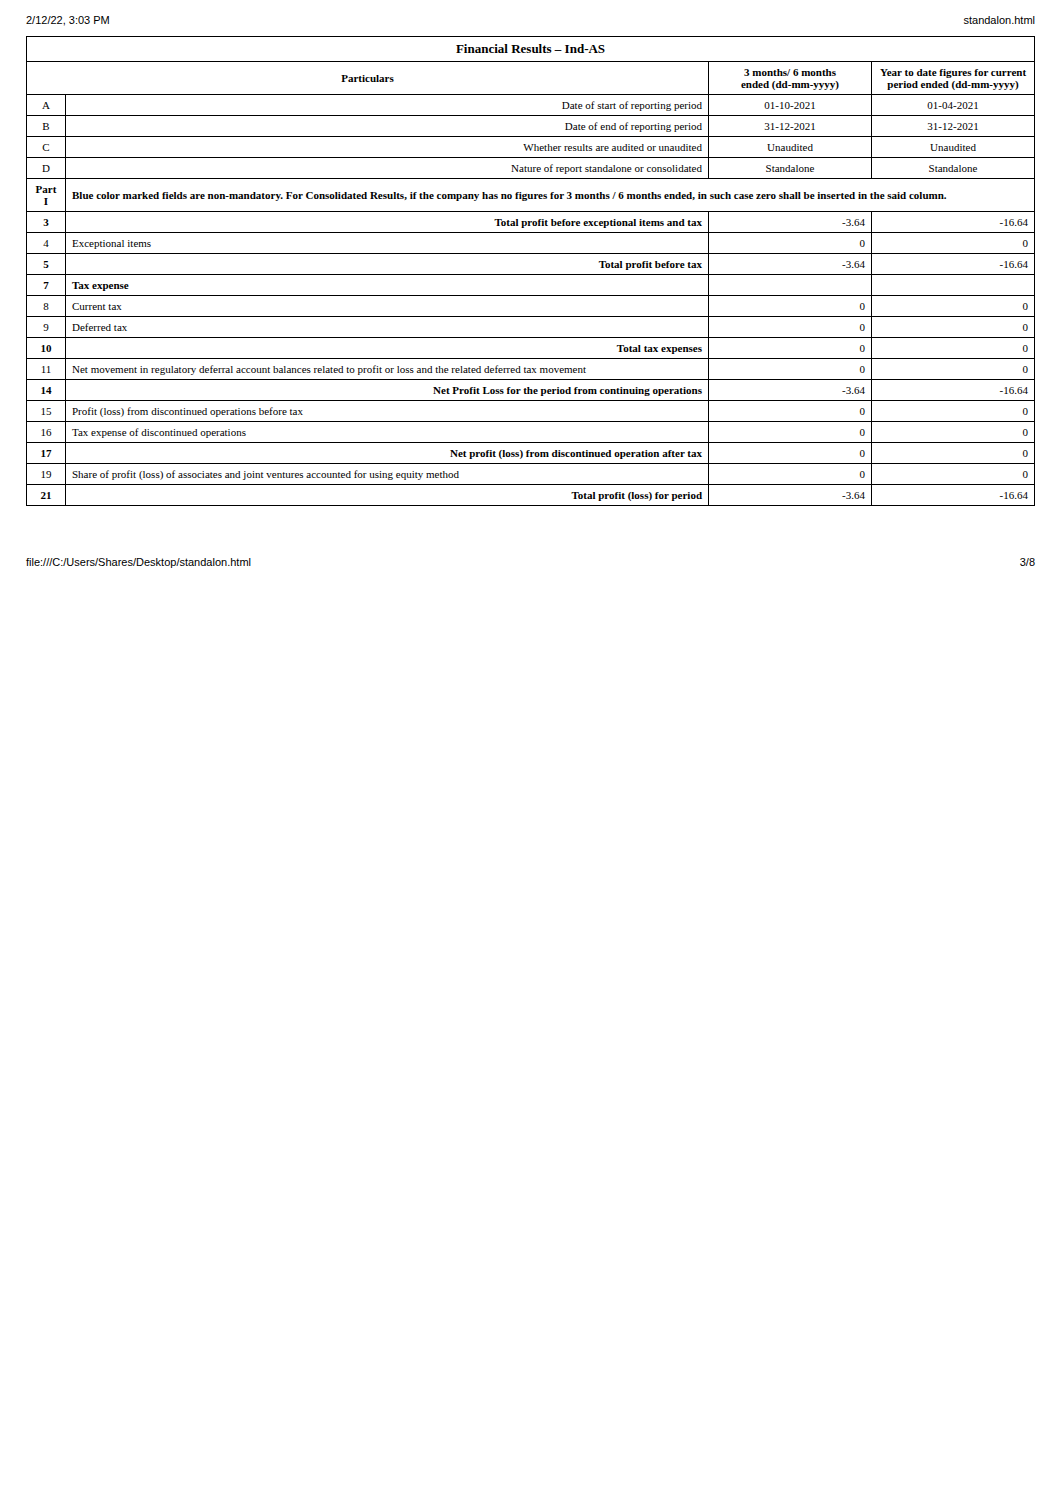2/12/22, 3:03 PM
standalon.html
| Financial Results – Ind-AS |
| Particulars | 3 months/ 6 months ended (dd-mm-yyyy) | Year to date figures for current period ended (dd-mm-yyyy) |
| A | Date of start of reporting period | 01-10-2021 | 01-04-2021 |
| B | Date of end of reporting period | 31-12-2021 | 31-12-2021 |
| C | Whether results are audited or unaudited | Unaudited | Unaudited |
| D | Nature of report standalone or consolidated | Standalone | Standalone |
| Part I | Blue color marked fields are non-mandatory. For Consolidated Results, if the company has no figures for 3 months / 6 months ended, in such case zero shall be inserted in the said column. |
| 3 | Total profit before exceptional items and tax | -3.64 | -16.64 |
| 4 | Exceptional items | 0 | 0 |
| 5 | Total profit before tax | -3.64 | -16.64 |
| 7 | Tax expense | | |
| 8 | Current tax | 0 | 0 |
| 9 | Deferred tax | 0 | 0 |
| 10 | Total tax expenses | 0 | 0 |
| 11 | Net movement in regulatory deferral account balances related to profit or loss and the related deferred tax movement | 0 | 0 |
| 14 | Net Profit Loss for the period from continuing operations | -3.64 | -16.64 |
| 15 | Profit (loss) from discontinued operations before tax | 0 | 0 |
| 16 | Tax expense of discontinued operations | 0 | 0 |
| 17 | Net profit (loss) from discontinued operation after tax | 0 | 0 |
| 19 | Share of profit (loss) of associates and joint ventures accounted for using equity method | 0 | 0 |
| 21 | Total profit (loss) for period | -3.64 | -16.64 |
file:///C:/Users/Shares/Desktop/standalon.html
3/8